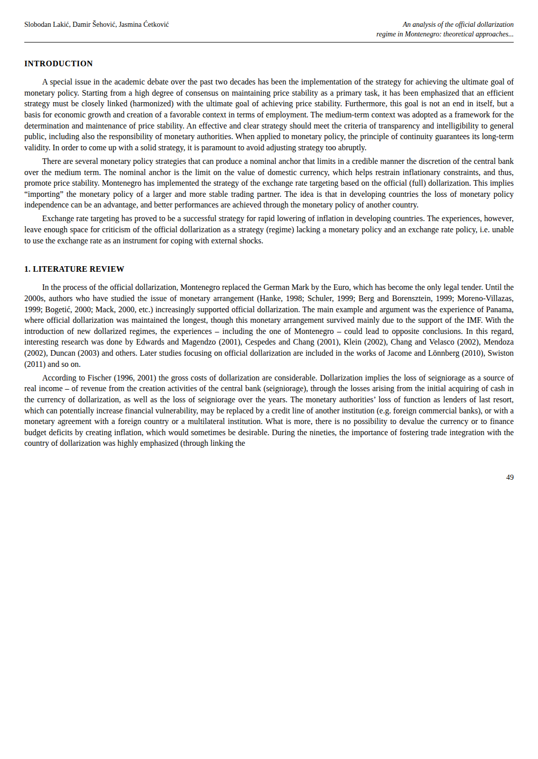Slobodan Lakić, Damir Šehović, Jasmina Ćetković
An analysis of the official dollarization
regime in Montenegro: theoretical approaches...
INTRODUCTION
A special issue in the academic debate over the past two decades has been the implementation of the strategy for achieving the ultimate goal of monetary policy. Starting from a high degree of consensus on maintaining price stability as a primary task, it has been emphasized that an efficient strategy must be closely linked (harmonized) with the ultimate goal of achieving price stability. Furthermore, this goal is not an end in itself, but a basis for economic growth and creation of a favorable context in terms of employment. The medium-term context was adopted as a framework for the determination and maintenance of price stability. An effective and clear strategy should meet the criteria of transparency and intelligibility to general public, including also the responsibility of monetary authorities. When applied to monetary policy, the principle of continuity guarantees its long-term validity. In order to come up with a solid strategy, it is paramount to avoid adjusting strategy too abruptly.
There are several monetary policy strategies that can produce a nominal anchor that limits in a credible manner the discretion of the central bank over the medium term. The nominal anchor is the limit on the value of domestic currency, which helps restrain inflationary constraints, and thus, promote price stability. Montenegro has implemented the strategy of the exchange rate targeting based on the official (full) dollarization. This implies “importing” the monetary policy of a larger and more stable trading partner. The idea is that in developing countries the loss of monetary policy independence can be an advantage, and better performances are achieved through the monetary policy of another country.
Exchange rate targeting has proved to be a successful strategy for rapid lowering of inflation in developing countries. The experiences, however, leave enough space for criticism of the official dollarization as a strategy (regime) lacking a monetary policy and an exchange rate policy, i.e. unable to use the exchange rate as an instrument for coping with external shocks.
1. LITERATURE REVIEW
In the process of the official dollarization, Montenegro replaced the German Mark by the Euro, which has become the only legal tender. Until the 2000s, authors who have studied the issue of monetary arrangement (Hanke, 1998; Schuler, 1999; Berg and Borensztein, 1999; Moreno-Villazas, 1999; Bogetić, 2000; Mack, 2000, etc.) increasingly supported official dollarization. The main example and argument was the experience of Panama, where official dollarization was maintained the longest, though this monetary arrangement survived mainly due to the support of the IMF. With the introduction of new dollarized regimes, the experiences – including the one of Montenegro – could lead to opposite conclusions. In this regard, interesting research was done by Edwards and Magendzo (2001), Cespedes and Chang (2001), Klein (2002), Chang and Velasco (2002), Mendoza (2002), Duncan (2003) and others. Later studies focusing on official dollarization are included in the works of Jacome and Lönnberg (2010), Swiston (2011) and so on.
According to Fischer (1996, 2001) the gross costs of dollarization are considerable. Dollarization implies the loss of seigniorage as a source of real income – of revenue from the creation activities of the central bank (seigniorage), through the losses arising from the initial acquiring of cash in the currency of dollarization, as well as the loss of seigniorage over the years. The monetary authorities’ loss of function as lenders of last resort, which can potentially increase financial vulnerability, may be replaced by a credit line of another institution (e.g. foreign commercial banks), or with a monetary agreement with a foreign country or a multilateral institution. What is more, there is no possibility to devalue the currency or to finance budget deficits by creating inflation, which would sometimes be desirable. During the nineties, the importance of fostering trade integration with the country of dollarization was highly emphasized (through linking the
49